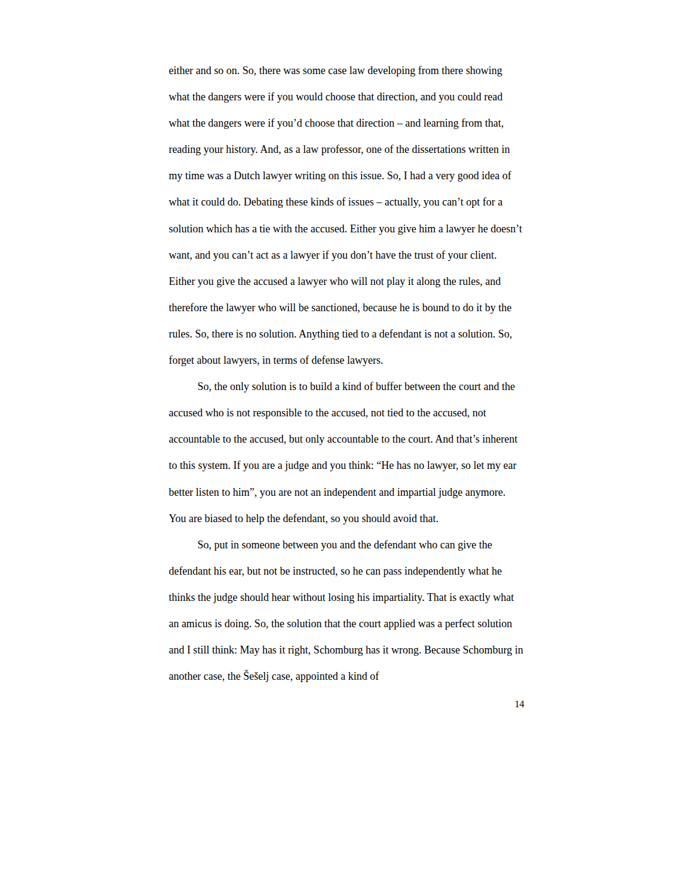either and so on. So, there was some case law developing from there showing what the dangers were if you would choose that direction, and you could read what the dangers were if you’d choose that direction – and learning from that, reading your history. And, as a law professor, one of the dissertations written in my time was a Dutch lawyer writing on this issue. So, I had a very good idea of what it could do. Debating these kinds of issues – actually, you can’t opt for a solution which has a tie with the accused. Either you give him a lawyer he doesn’t want, and you can’t act as a lawyer if you don’t have the trust of your client. Either you give the accused a lawyer who will not play it along the rules, and therefore the lawyer who will be sanctioned, because he is bound to do it by the rules. So, there is no solution. Anything tied to a defendant is not a solution. So, forget about lawyers, in terms of defense lawyers.
So, the only solution is to build a kind of buffer between the court and the accused who is not responsible to the accused, not tied to the accused, not accountable to the accused, but only accountable to the court. And that’s inherent to this system. If you are a judge and you think: “He has no lawyer, so let my ear better listen to him”, you are not an independent and impartial judge anymore. You are biased to help the defendant, so you should avoid that.
So, put in someone between you and the defendant who can give the defendant his ear, but not be instructed, so he can pass independently what he thinks the judge should hear without losing his impartiality. That is exactly what an amicus is doing. So, the solution that the court applied was a perfect solution and I still think: May has it right, Schomburg has it wrong. Because Schomburg in another case, the Šešelj case, appointed a kind of
14